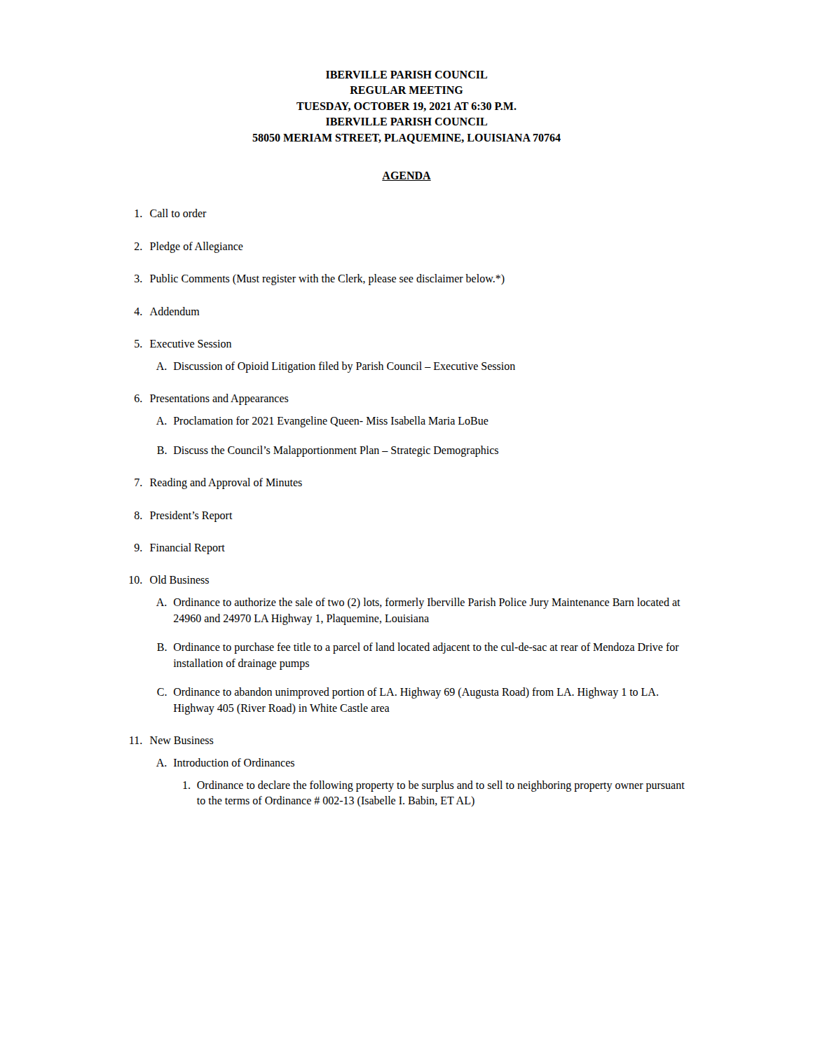Iberville Parish Council
Regular Meeting
Tuesday, October 19, 2021 at 6:30 P.M.
Iberville Parish Council
58050 Meriam Street, Plaquemine, Louisiana 70764
Agenda
Call to order
Pledge of Allegiance
Public Comments (Must register with the Clerk, please see disclaimer below.*)
Addendum
Executive Session
Discussion of Opioid Litigation filed by Parish Council – Executive Session
Presentations and Appearances
Proclamation for 2021 Evangeline Queen- Miss Isabella Maria LoBue
Discuss the Council’s Malapportionment Plan – Strategic Demographics
Reading and Approval of Minutes
President’s Report
Financial Report
Old Business
Ordinance to authorize the sale of two (2) lots, formerly Iberville Parish Police Jury Maintenance Barn located at 24960 and 24970 LA Highway 1, Plaquemine, Louisiana
Ordinance to purchase fee title to a parcel of land located adjacent to the cul-de-sac at rear of Mendoza Drive for installation of drainage pumps
Ordinance to abandon unimproved portion of LA. Highway 69 (Augusta Road) from LA. Highway 1 to LA. Highway 405 (River Road) in White Castle area
New Business
Introduction of Ordinances
Ordinance to declare the following property to be surplus and to sell to neighboring property owner pursuant to the terms of Ordinance # 002-13 (Isabelle I. Babin, ET AL)